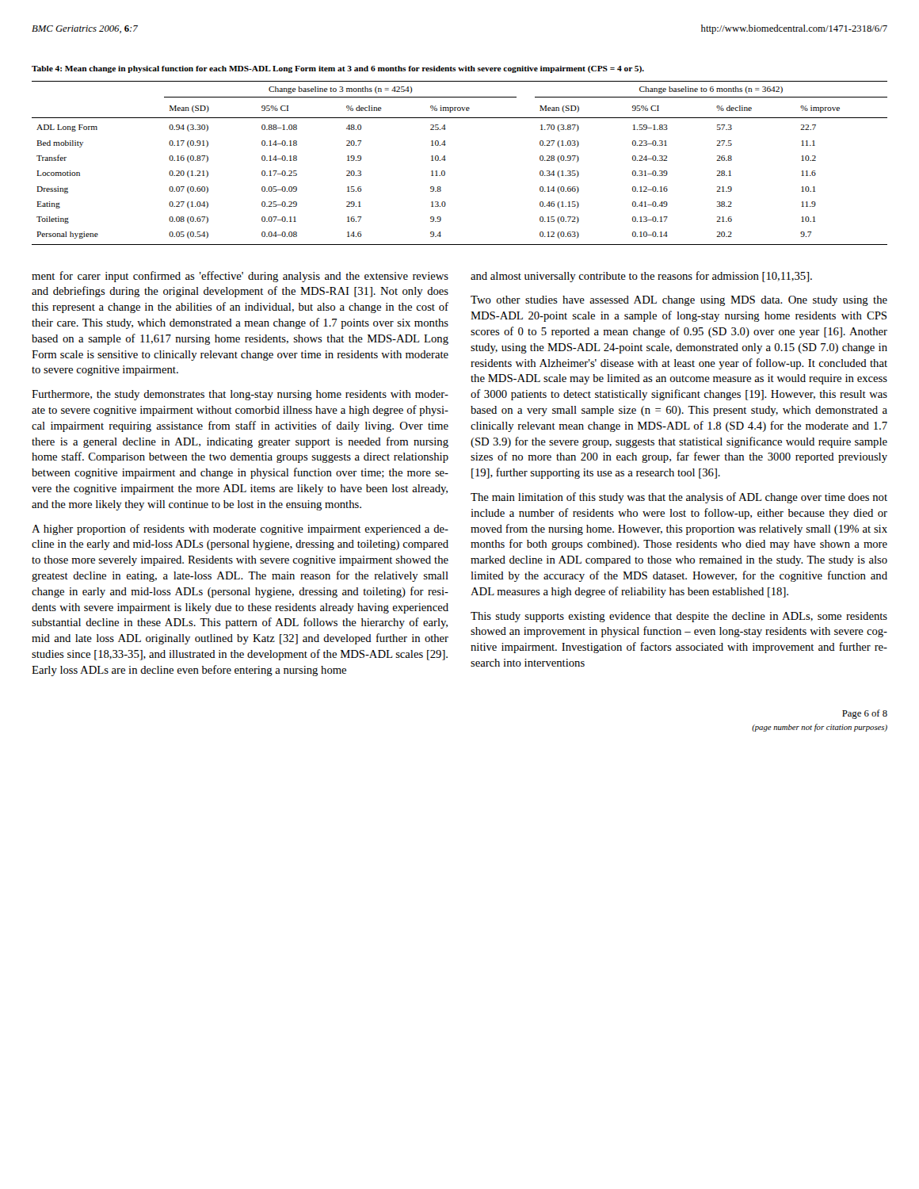BMC Geriatrics 2006, 6:7
http://www.biomedcentral.com/1471-2318/6/7
Table 4: Mean change in physical function for each MDS-ADL Long Form item at 3 and 6 months for residents with severe cognitive impairment (CPS = 4 or 5).
| | Change baseline to 3 months (n = 4254) | | Change baseline to 6 months (n = 3642) |
| --- | --- | --- | --- |
| | Mean (SD) | 95% CI | % decline | % improve | | Mean (SD) | 95% CI | % decline | % improve |
| ADL Long Form | 0.94 (3.30) | 0.88–1.08 | 48.0 | 25.4 | | 1.70 (3.87) | 1.59–1.83 | 57.3 | 22.7 |
| Bed mobility | 0.17 (0.91) | 0.14–0.18 | 20.7 | 10.4 | | 0.27 (1.03) | 0.23–0.31 | 27.5 | 11.1 |
| Transfer | 0.16 (0.87) | 0.14–0.18 | 19.9 | 10.4 | | 0.28 (0.97) | 0.24–0.32 | 26.8 | 10.2 |
| Locomotion | 0.20 (1.21) | 0.17–0.25 | 20.3 | 11.0 | | 0.34 (1.35) | 0.31–0.39 | 28.1 | 11.6 |
| Dressing | 0.07 (0.60) | 0.05–0.09 | 15.6 | 9.8 | | 0.14 (0.66) | 0.12–0.16 | 21.9 | 10.1 |
| Eating | 0.27 (1.04) | 0.25–0.29 | 29.1 | 13.0 | | 0.46 (1.15) | 0.41–0.49 | 38.2 | 11.9 |
| Toileting | 0.08 (0.67) | 0.07–0.11 | 16.7 | 9.9 | | 0.15 (0.72) | 0.13–0.17 | 21.6 | 10.1 |
| Personal hygiene | 0.05 (0.54) | 0.04–0.08 | 14.6 | 9.4 | | 0.12 (0.63) | 0.10–0.14 | 20.2 | 9.7 |
ment for carer input confirmed as 'effective' during analysis and the extensive reviews and debriefings during the original development of the MDS-RAI [31]. Not only does this represent a change in the abilities of an individual, but also a change in the cost of their care. This study, which demonstrated a mean change of 1.7 points over six months based on a sample of 11,617 nursing home residents, shows that the MDS-ADL Long Form scale is sensitive to clinically relevant change over time in residents with moderate to severe cognitive impairment.
Furthermore, the study demonstrates that long-stay nursing home residents with moderate to severe cognitive impairment without comorbid illness have a high degree of physical impairment requiring assistance from staff in activities of daily living. Over time there is a general decline in ADL, indicating greater support is needed from nursing home staff. Comparison between the two dementia groups suggests a direct relationship between cognitive impairment and change in physical function over time; the more severe the cognitive impairment the more ADL items are likely to have been lost already, and the more likely they will continue to be lost in the ensuing months.
A higher proportion of residents with moderate cognitive impairment experienced a decline in the early and mid-loss ADLs (personal hygiene, dressing and toileting) compared to those more severely impaired. Residents with severe cognitive impairment showed the greatest decline in eating, a late-loss ADL. The main reason for the relatively small change in early and mid-loss ADLs (personal hygiene, dressing and toileting) for residents with severe impairment is likely due to these residents already having experienced substantial decline in these ADLs. This pattern of ADL follows the hierarchy of early, mid and late loss ADL originally outlined by Katz [32] and developed further in other studies since [18,33-35], and illustrated in the development of the MDS-ADL scales [29]. Early loss ADLs are in decline even before entering a nursing home
and almost universally contribute to the reasons for admission [10,11,35].
Two other studies have assessed ADL change using MDS data. One study using the MDS-ADL 20-point scale in a sample of long-stay nursing home residents with CPS scores of 0 to 5 reported a mean change of 0.95 (SD 3.0) over one year [16]. Another study, using the MDS-ADL 24-point scale, demonstrated only a 0.15 (SD 7.0) change in residents with Alzheimer's' disease with at least one year of follow-up. It concluded that the MDS-ADL scale may be limited as an outcome measure as it would require in excess of 3000 patients to detect statistically significant changes [19]. However, this result was based on a very small sample size (n = 60). This present study, which demonstrated a clinically relevant mean change in MDS-ADL of 1.8 (SD 4.4) for the moderate and 1.7 (SD 3.9) for the severe group, suggests that statistical significance would require sample sizes of no more than 200 in each group, far fewer than the 3000 reported previously [19], further supporting its use as a research tool [36].
The main limitation of this study was that the analysis of ADL change over time does not include a number of residents who were lost to follow-up, either because they died or moved from the nursing home. However, this proportion was relatively small (19% at six months for both groups combined). Those residents who died may have shown a more marked decline in ADL compared to those who remained in the study. The study is also limited by the accuracy of the MDS dataset. However, for the cognitive function and ADL measures a high degree of reliability has been established [18].
This study supports existing evidence that despite the decline in ADLs, some residents showed an improvement in physical function – even long-stay residents with severe cognitive impairment. Investigation of factors associated with improvement and further research into interventions
Page 6 of 8
(page number not for citation purposes)